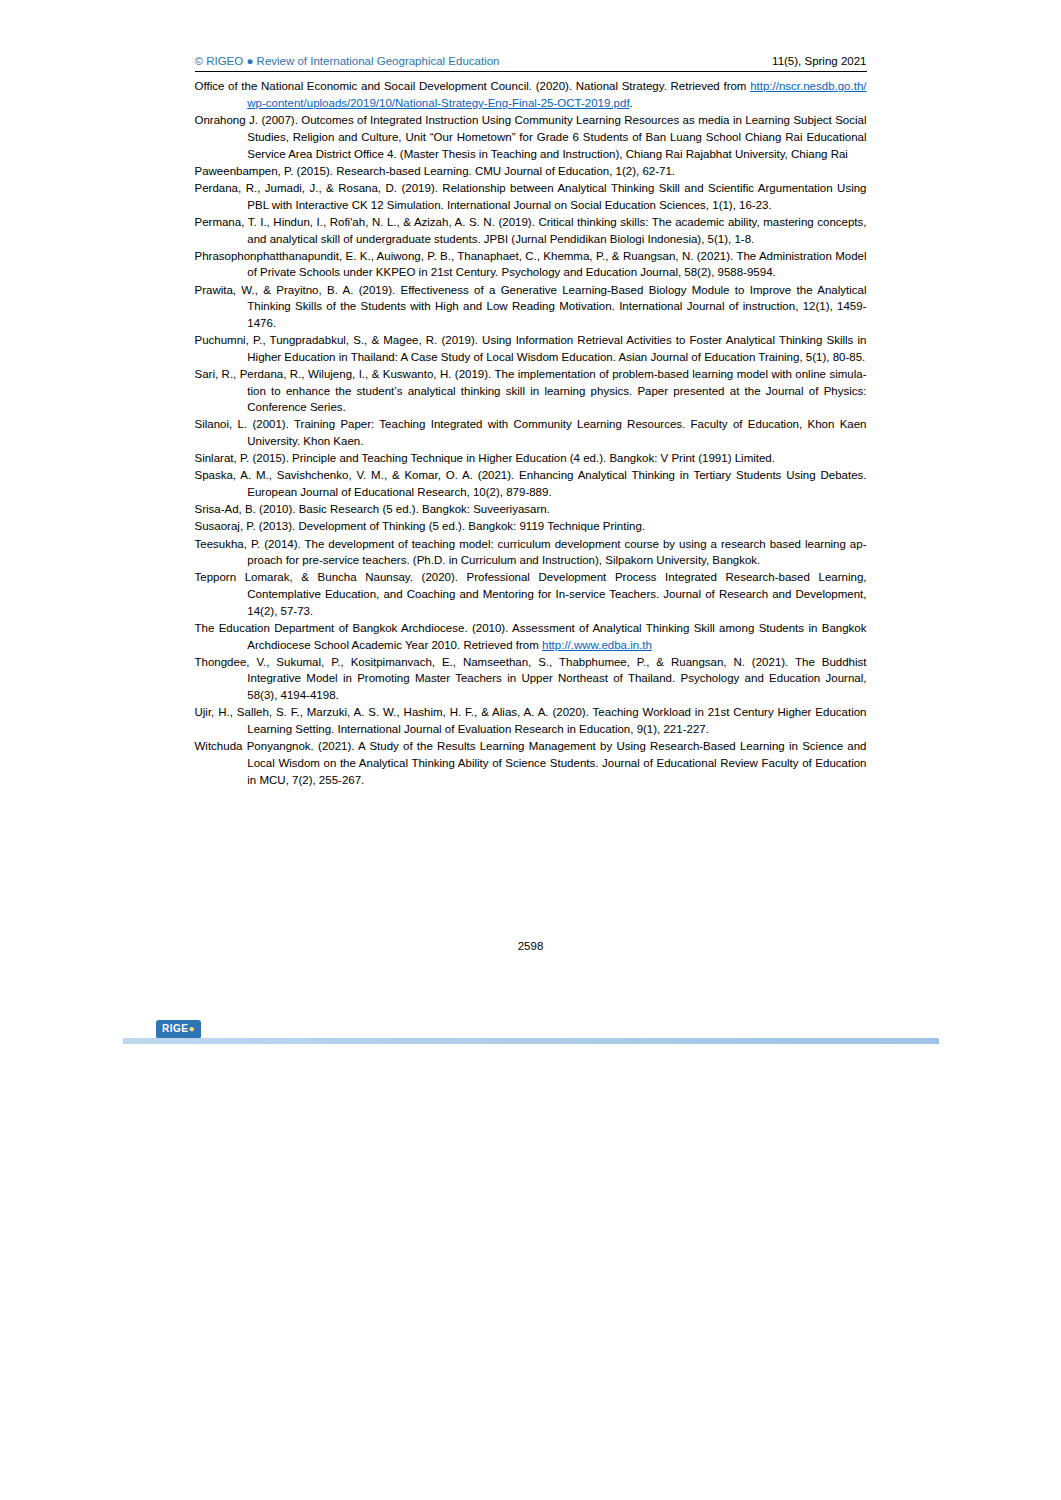© RIGEO ● Review of International Geographical Education
11(5), Spring 2021
Office of the National Economic and Socail Development Council. (2020). National Strategy. Retrieved from http://nscr.nesdb.go.th/wp-content/uploads/2019/10/National-Strategy-Eng-Final-25-OCT-2019.pdf.
Onrahong J. (2007). Outcomes of Integrated Instruction Using Community Learning Resources as media in Learning Subject Social Studies, Religion and Culture, Unit “Our Hometown” for Grade 6 Students of Ban Luang School Chiang Rai Educational Service Area District Office 4. (Master Thesis in Teaching and Instruction), Chiang Rai Rajabhat University, Chiang Rai
Paweenbampen, P. (2015). Research-based Learning. CMU Journal of Education, 1(2), 62-71.
Perdana, R., Jumadi, J., & Rosana, D. (2019). Relationship between Analytical Thinking Skill and Scientific Argumentation Using PBL with Interactive CK 12 Simulation. International Journal on Social Education Sciences, 1(1), 16-23.
Permana, T. I., Hindun, I., Rofi'ah, N. L., & Azizah, A. S. N. (2019). Critical thinking skills: The academic ability, mastering concepts, and analytical skill of undergraduate students. JPBI (Jurnal Pendidikan Biologi Indonesia), 5(1), 1-8.
Phrasophonphatthanapundit, E. K., Auiwong, P. B., Thanaphaet, C., Khemma, P., & Ruangsan, N. (2021). The Administration Model of Private Schools under KKPEO in 21st Century. Psychology and Education Journal, 58(2), 9588-9594.
Prawita, W., & Prayitno, B. A. (2019). Effectiveness of a Generative Learning-Based Biology Module to Improve the Analytical Thinking Skills of the Students with High and Low Reading Motivation. International Journal of instruction, 12(1), 1459-1476.
Puchumni, P., Tungpradabkul, S., & Magee, R. (2019). Using Information Retrieval Activities to Foster Analytical Thinking Skills in Higher Education in Thailand: A Case Study of Local Wisdom Education. Asian Journal of Education Training, 5(1), 80-85.
Sari, R., Perdana, R., Wilujeng, I., & Kuswanto, H. (2019). The implementation of problem-based learning model with online simulation to enhance the student’s analytical thinking skill in learning physics. Paper presented at the Journal of Physics: Conference Series.
Silanoi, L. (2001). Training Paper: Teaching Integrated with Community Learning Resources. Faculty of Education, Khon Kaen University. Khon Kaen.
Sinlarat, P. (2015). Principle and Teaching Technique in Higher Education (4 ed.). Bangkok: V Print (1991) Limited.
Spaska, A. M., Savishchenko, V. M., & Komar, O. A. (2021). Enhancing Analytical Thinking in Tertiary Students Using Debates. European Journal of Educational Research, 10(2), 879-889.
Srisa-Ad, B. (2010). Basic Research (5 ed.). Bangkok: Suveeriyasarn.
Susaoraj, P. (2013). Development of Thinking (5 ed.). Bangkok: 9119 Technique Printing.
Teesukha, P. (2014). The development of teaching model: curriculum development course by using a research based learning approach for pre-service teachers. (Ph.D. in Curriculum and Instruction), Silpakorn University, Bangkok.
Tepporn Lomarak, & Buncha Naunsay. (2020). Professional Development Process Integrated Research-based Learning, Contemplative Education, and Coaching and Mentoring for In-service Teachers. Journal of Research and Development, 14(2), 57-73.
The Education Department of Bangkok Archdiocese. (2010). Assessment of Analytical Thinking Skill among Students in Bangkok Archdiocese School Academic Year 2010. Retrieved from http://.www.edba.in.th
Thongdee, V., Sukumal, P., Kositpimanvach, E., Namseethan, S., Thabphumee, P., & Ruangsan, N. (2021). The Buddhist Integrative Model in Promoting Master Teachers in Upper Northeast of Thailand. Psychology and Education Journal, 58(3), 4194-4198.
Ujir, H., Salleh, S. F., Marzuki, A. S. W., Hashim, H. F., & Alias, A. A. (2020). Teaching Workload in 21st Century Higher Education Learning Setting. International Journal of Evaluation Research in Education, 9(1), 221-227.
Witchuda Ponyangnok. (2021). A Study of the Results Learning Management by Using Research-Based Learning in Science and Local Wisdom on the Analytical Thinking Ability of Science Students. Journal of Educational Review Faculty of Education in MCU, 7(2), 255-267.
2598
RIGE●